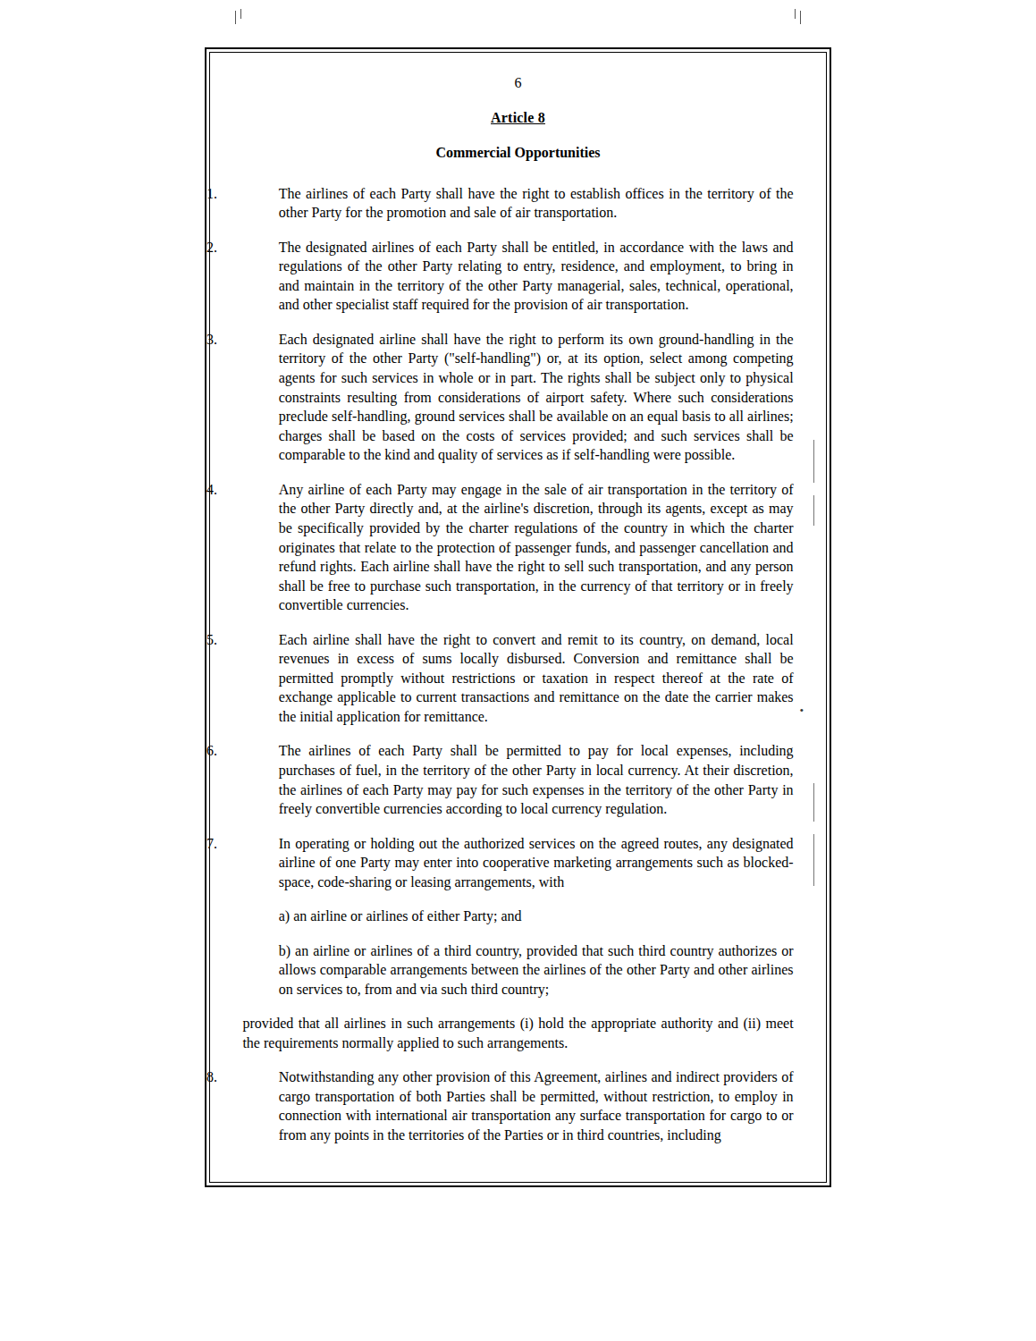6
Article 8
Commercial Opportunities
1. The airlines of each Party shall have the right to establish offices in the territory of the other Party for the promotion and sale of air transportation.
2. The designated airlines of each Party shall be entitled, in accordance with the laws and regulations of the other Party relating to entry, residence, and employment, to bring in and maintain in the territory of the other Party managerial, sales, technical, operational, and other specialist staff required for the provision of air transportation.
3. Each designated airline shall have the right to perform its own ground-handling in the territory of the other Party ("self-handling") or, at its option, select among competing agents for such services in whole or in part. The rights shall be subject only to physical constraints resulting from considerations of airport safety. Where such considerations preclude self-handling, ground services shall be available on an equal basis to all airlines; charges shall be based on the costs of services provided; and such services shall be comparable to the kind and quality of services as if self-handling were possible.
4. Any airline of each Party may engage in the sale of air transportation in the territory of the other Party directly and, at the airline's discretion, through its agents, except as may be specifically provided by the charter regulations of the country in which the charter originates that relate to the protection of passenger funds, and passenger cancellation and refund rights. Each airline shall have the right to sell such transportation, and any person shall be free to purchase such transportation, in the currency of that territory or in freely convertible currencies.
5. Each airline shall have the right to convert and remit to its country, on demand, local revenues in excess of sums locally disbursed. Conversion and remittance shall be permitted promptly without restrictions or taxation in respect thereof at the rate of exchange applicable to current transactions and remittance on the date the carrier makes the initial application for remittance.
6. The airlines of each Party shall be permitted to pay for local expenses, including purchases of fuel, in the territory of the other Party in local currency. At their discretion, the airlines of each Party may pay for such expenses in the territory of the other Party in freely convertible currencies according to local currency regulation.
7. In operating or holding out the authorized services on the agreed routes, any designated airline of one Party may enter into cooperative marketing arrangements such as blocked-space, code-sharing or leasing arrangements, with
a) an airline or airlines of either Party; and
b) an airline or airlines of a third country, provided that such third country authorizes or allows comparable arrangements between the airlines of the other Party and other airlines on services to, from and via such third country;
provided that all airlines in such arrangements (i) hold the appropriate authority and (ii) meet the requirements normally applied to such arrangements.
8. Notwithstanding any other provision of this Agreement, airlines and indirect providers of cargo transportation of both Parties shall be permitted, without restriction, to employ in connection with international air transportation any surface transportation for cargo to or from any points in the territories of the Parties or in third countries, including
•